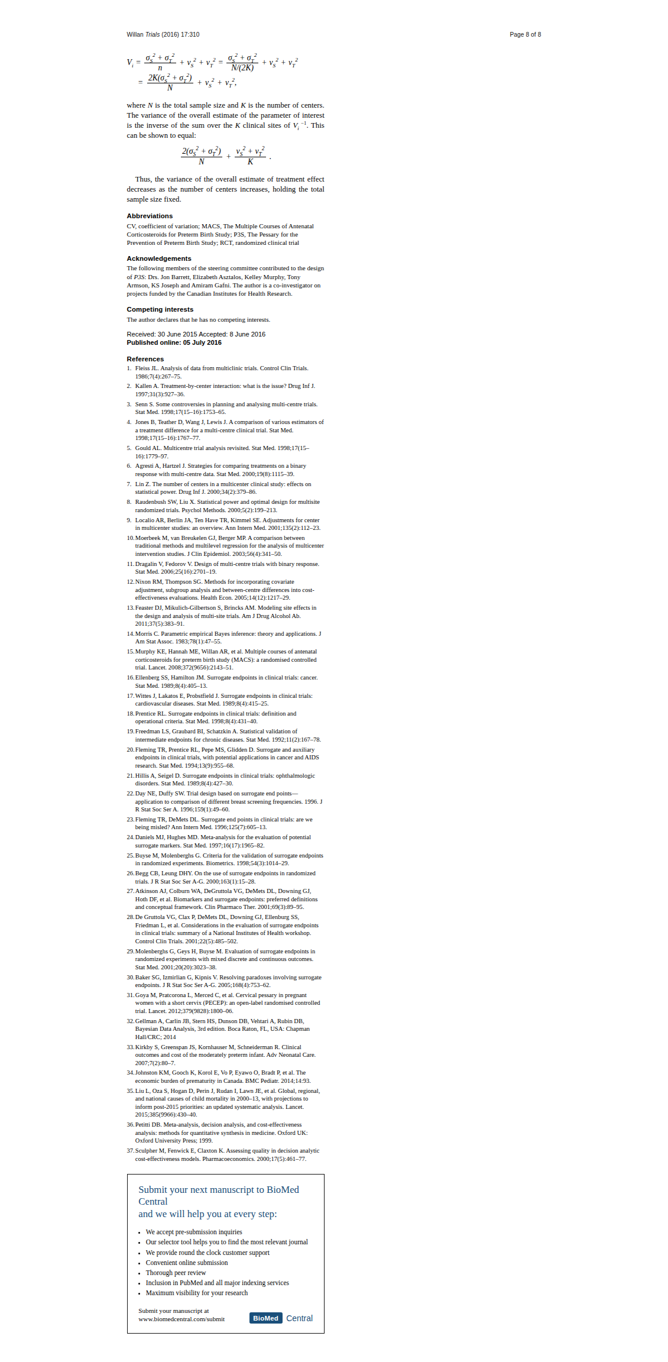Willan Trials (2016) 17:310
Page 8 of 8
Vi = σS2 + σT2 n + νS2 + νT2 = σS2 + σT2 N/(2K) + νS2 + νT2
= 2K(σS2 + σT2) N + νS2 + νT2,
where N is the total sample size and K is the number of centers. The variance of the overall estimate of the parameter of interest is the inverse of the sum over the K clinical sites of Vi −1. This can be shown to equal:
2(σS2 + σT2) N + νS2 + νT2 K .
Thus, the variance of the overall estimate of treatment effect decreases as the number of centers increases, holding the total sample size fixed.
Abbreviations
CV, coefficient of variation; MACS, The Multiple Courses of Antenatal Corticosteroids for Preterm Birth Study; P3S, The Pessary for the Prevention of Preterm Birth Study; RCT, randomized clinical trial
Acknowledgements
The following members of the steering committee contributed to the design of P3S: Drs. Jon Barrett, Elizabeth Asztalos, Kelley Murphy, Tony Armson, KS Joseph and Amiram Gafni. The author is a co-investigator on projects funded by the Canadian Institutes for Health Research.
Competing interests
The author declares that he has no competing interests.
Received: 30 June 2015 Accepted: 8 June 2016
Published online: 05 July 2016
References
Fleiss JL. Analysis of data from multiclinic trials. Control Clin Trials. 1986;7(4):267–75.
Kallen A. Treatment-by-center interaction: what is the issue? Drug Inf J. 1997;31(3):927–36.
Senn S. Some controversies in planning and analysing multi-centre trials. Stat Med. 1998;17(15–16):1753–65.
Jones B, Teather D, Wang J, Lewis J. A comparison of various estimators of a treatment difference for a multi-centre clinical trial. Stat Med. 1998;17(15–16):1767–77.
Gould AL. Multicentre trial analysis revisited. Stat Med. 1998;17(15–16):1779–97.
Agresti A, Hartzel J. Strategies for comparing treatments on a binary response with multi-centre data. Stat Med. 2000;19(8):1115–39.
Lin Z. The number of centers in a multicenter clinical study: effects on statistical power. Drug Inf J. 2000;34(2):379–86.
Raudenbush SW, Liu X. Statistical power and optimal design for multisite randomized trials. Psychol Methods. 2000;5(2):199–213.
Localio AR, Berlin JA, Ten Have TR, Kimmel SE. Adjustments for center in multicenter studies: an overview. Ann Intern Med. 2001;135(2):112–23.
Moerbeek M, van Breukelen GJ, Berger MP. A comparison between traditional methods and multilevel regression for the analysis of multicenter intervention studies. J Clin Epidemiol. 2003;56(4):341–50.
Dragalin V, Fedorov V. Design of multi-centre trials with binary response. Stat Med. 2006;25(16):2701–19.
Nixon RM, Thompson SG. Methods for incorporating covariate adjustment, subgroup analysis and between-centre differences into cost-effectiveness evaluations. Health Econ. 2005;14(12):1217–29.
Feaster DJ, Mikulich-Gilbertson S, Brincks AM. Modeling site effects in the design and analysis of multi-site trials. Am J Drug Alcohol Ab. 2011;37(5):383–91.
Morris C. Parametric empirical Bayes inference: theory and applications. J Am Stat Assoc. 1983;78(1):47–55.
Murphy KE, Hannah ME, Willan AR, et al. Multiple courses of antenatal corticosteroids for preterm birth study (MACS): a randomised controlled trial. Lancet. 2008;372(9656):2143–51.
Ellenberg SS, Hamilton JM. Surrogate endpoints in clinical trials: cancer. Stat Med. 1989;8(4):405–13.
Wittes J, Lakatos E, Probstfield J. Surrogate endpoints in clinical trials: cardiovascular diseases. Stat Med. 1989;8(4):415–25.
Prentice RL. Surrogate endpoints in clinical trials: definition and operational criteria. Stat Med. 1998;8(4):431–40.
Freedman LS, Graubard BI, Schatzkin A. Statistical validation of intermediate endpoints for chronic diseases. Stat Med. 1992;11(2):167–78.
Fleming TR, Prentice RL, Pepe MS, Glidden D. Surrogate and auxiliary endpoints in clinical trials, with potential applications in cancer and AIDS research. Stat Med. 1994;13(9):955–68.
Hillis A, Seigel D. Surrogate endpoints in clinical trials: ophthalmologic disorders. Stat Med. 1989;8(4):427–30.
Day NE, Duffy SW. Trial design based on surrogate end points—application to comparison of different breast screening frequencies. 1996. J R Stat Soc Ser A. 1996;159(1):49–60.
Fleming TR, DeMets DL. Surrogate end points in clinical trials: are we being misled? Ann Intern Med. 1996;125(7):605–13.
Daniels MJ, Hughes MD. Meta-analysis for the evaluation of potential surrogate markers. Stat Med. 1997;16(17):1965–82.
Buyse M, Molenberghs G. Criteria for the validation of surrogate endpoints in randomized experiments. Biometrics. 1998;54(3):1014–29.
Begg CB, Leung DHY. On the use of surrogate endpoints in randomized trials. J R Stat Soc Ser A-G. 2000;163(1):15–28.
Atkinson AJ, Colburn WA, DeGruttola VG, DeMets DL, Downing GJ, Hoth DF, et al. Biomarkers and surrogate endpoints: preferred definitions and conceptual framework. Clin Pharmaco Ther. 2001;69(3):89–95.
De Gruttola VG, Clax P, DeMets DL, Downing GJ, Ellenburg SS, Friedman L, et al. Considerations in the evaluation of surrogate endpoints in clinical trials: summary of a National Institutes of Health workshop. Control Clin Trials. 2001;22(5):485–502.
Molenberghs G, Geys H, Buyse M. Evaluation of surrogate endpoints in randomized experiments with mixed discrete and continuous outcomes. Stat Med. 2001;20(20):3023–38.
Baker SG, Izmirlian G, Kipnis V. Resolving paradoxes involving surrogate endpoints. J R Stat Soc Ser A-G. 2005;168(4):753–62.
Goya M, Pratcorona L, Merced C, et al. Cervical pessary in pregnant women with a short cervix (PECEP): an open-label randomised controlled trial. Lancet. 2012;379(9828):1800–06.
Gellman A, Carlin JB, Stern HS, Dunson DB, Vehtari A, Rubin DB, Bayesian Data Analysis, 3rd edition. Boca Raton, FL, USA: Chapman Hall/CRC; 2014
Kirkby S, Greenspan JS, Kornhauser M, Schneiderman R. Clinical outcomes and cost of the moderately preterm infant. Adv Neonatal Care. 2007;7(2):80–7.
Johnston KM, Gooch K, Korol E, Vo P, Eyawo O, Bradt P, et al. The economic burden of prematurity in Canada. BMC Pediatr. 2014;14:93.
Liu L, Oza S, Hogan D, Perin J, Rudan I, Lawn JE, et al. Global, regional, and national causes of child mortality in 2000–13, with projections to inform post-2015 priorities: an updated systematic analysis. Lancet. 2015;385(9966):430–40.
Petitti DB. Meta-analysis, decision analysis, and cost-effectiveness analysis: methods for quantitative synthesis in medicine. Oxford UK: Oxford University Press; 1999.
Sculpher M, Fenwick E, Claxton K. Assessing quality in decision analytic cost-effectiveness models. Pharmacoeconomics. 2000;17(5):461–77.
Submit your next manuscript to BioMed Central
and we will help you at every step:
We accept pre-submission inquiries
Our selector tool helps you to find the most relevant journal
We provide round the clock customer support
Convenient online submission
Thorough peer review
Inclusion in PubMed and all major indexing services
Maximum visibility for your research
Submit your manuscript at
www.biomedcentral.com/submit
BioMed Central